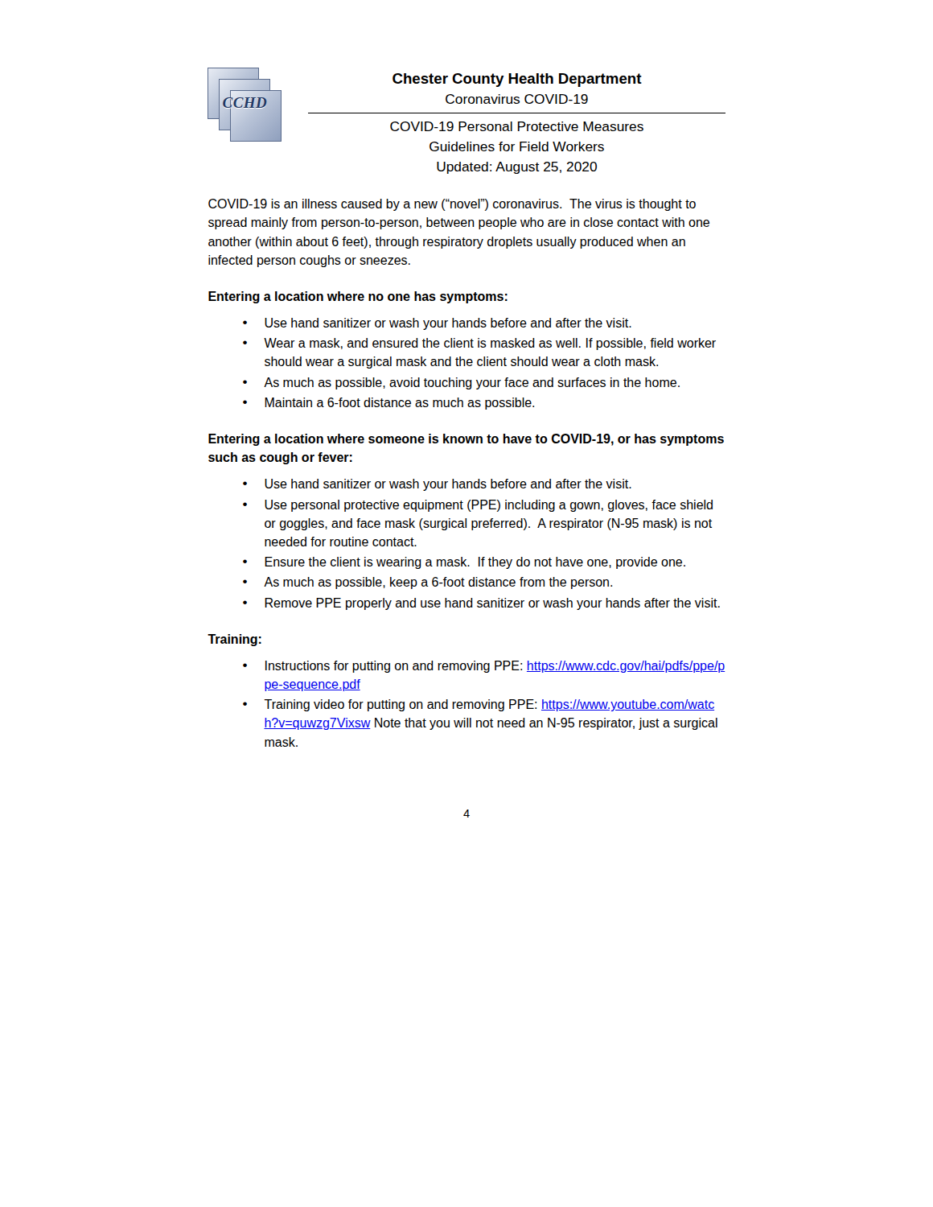CCHD
Chester County Health Department
Coronavirus COVID-19
COVID-19 Personal Protective Measures
Guidelines for Field Workers
Updated: August 25, 2020
COVID-19 is an illness caused by a new (“novel”) coronavirus. The virus is thought to spread mainly from person-to-person, between people who are in close contact with one another (within about 6 feet), through respiratory droplets usually produced when an infected person coughs or sneezes.
Entering a location where no one has symptoms:
Use hand sanitizer or wash your hands before and after the visit.
Wear a mask, and ensured the client is masked as well. If possible, field worker should wear a surgical mask and the client should wear a cloth mask.
As much as possible, avoid touching your face and surfaces in the home.
Maintain a 6-foot distance as much as possible.
Entering a location where someone is known to have to COVID-19, or has symptoms such as cough or fever:
Use hand sanitizer or wash your hands before and after the visit.
Use personal protective equipment (PPE) including a gown, gloves, face shield or goggles, and face mask (surgical preferred). A respirator (N-95 mask) is not needed for routine contact.
Ensure the client is wearing a mask. If they do not have one, provide one.
As much as possible, keep a 6-foot distance from the person.
Remove PPE properly and use hand sanitizer or wash your hands after the visit.
Training:
Instructions for putting on and removing PPE: https://www.cdc.gov/hai/pdfs/ppe/ppe-sequence.pdf
Training video for putting on and removing PPE: https://www.youtube.com/watch?v=quwzg7Vixsw Note that you will not need an N-95 respirator, just a surgical mask.
4